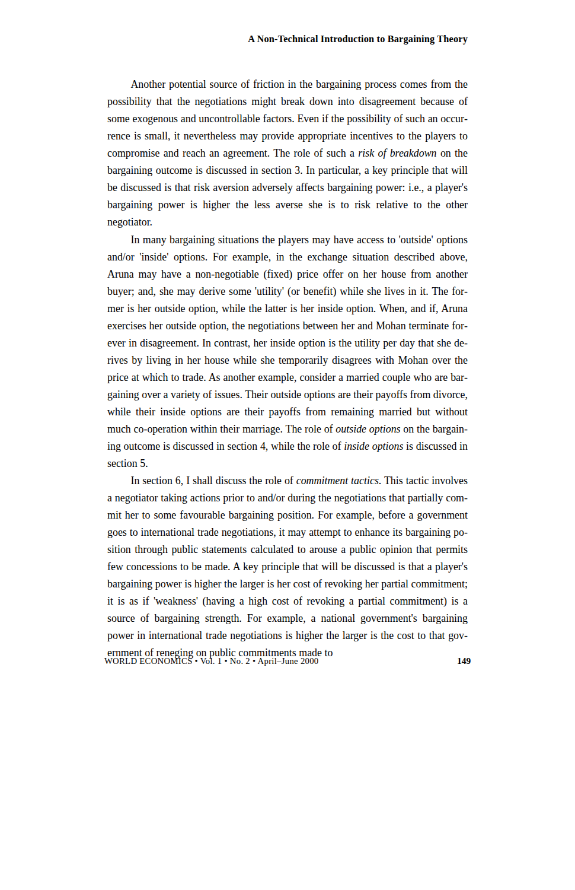A Non-Technical Introduction to Bargaining Theory
Another potential source of friction in the bargaining process comes from the possibility that the negotiations might break down into disagreement because of some exogenous and uncontrollable factors. Even if the possibility of such an occurrence is small, it nevertheless may provide appropriate incentives to the players to compromise and reach an agreement. The role of such a risk of breakdown on the bargaining outcome is discussed in section 3. In particular, a key principle that will be discussed is that risk aversion adversely affects bargaining power: i.e., a player's bargaining power is higher the less averse she is to risk relative to the other negotiator.
In many bargaining situations the players may have access to 'outside' options and/or 'inside' options. For example, in the exchange situation described above, Aruna may have a non-negotiable (fixed) price offer on her house from another buyer; and, she may derive some 'utility' (or benefit) while she lives in it. The former is her outside option, while the latter is her inside option. When, and if, Aruna exercises her outside option, the negotiations between her and Mohan terminate forever in disagreement. In contrast, her inside option is the utility per day that she derives by living in her house while she temporarily disagrees with Mohan over the price at which to trade. As another example, consider a married couple who are bargaining over a variety of issues. Their outside options are their payoffs from divorce, while their inside options are their payoffs from remaining married but without much co-operation within their marriage. The role of outside options on the bargaining outcome is discussed in section 4, while the role of inside options is discussed in section 5.
In section 6, I shall discuss the role of commitment tactics. This tactic involves a negotiator taking actions prior to and/or during the negotiations that partially commit her to some favourable bargaining position. For example, before a government goes to international trade negotiations, it may attempt to enhance its bargaining position through public statements calculated to arouse a public opinion that permits few concessions to be made. A key principle that will be discussed is that a player's bargaining power is higher the larger is her cost of revoking her partial commitment; it is as if 'weakness' (having a high cost of revoking a partial commitment) is a source of bargaining strength. For example, a national government's bargaining power in international trade negotiations is higher the larger is the cost to that government of reneging on public commitments made to
WORLD ECONOMICS • Vol. 1 • No. 2 • April–June 2000 149